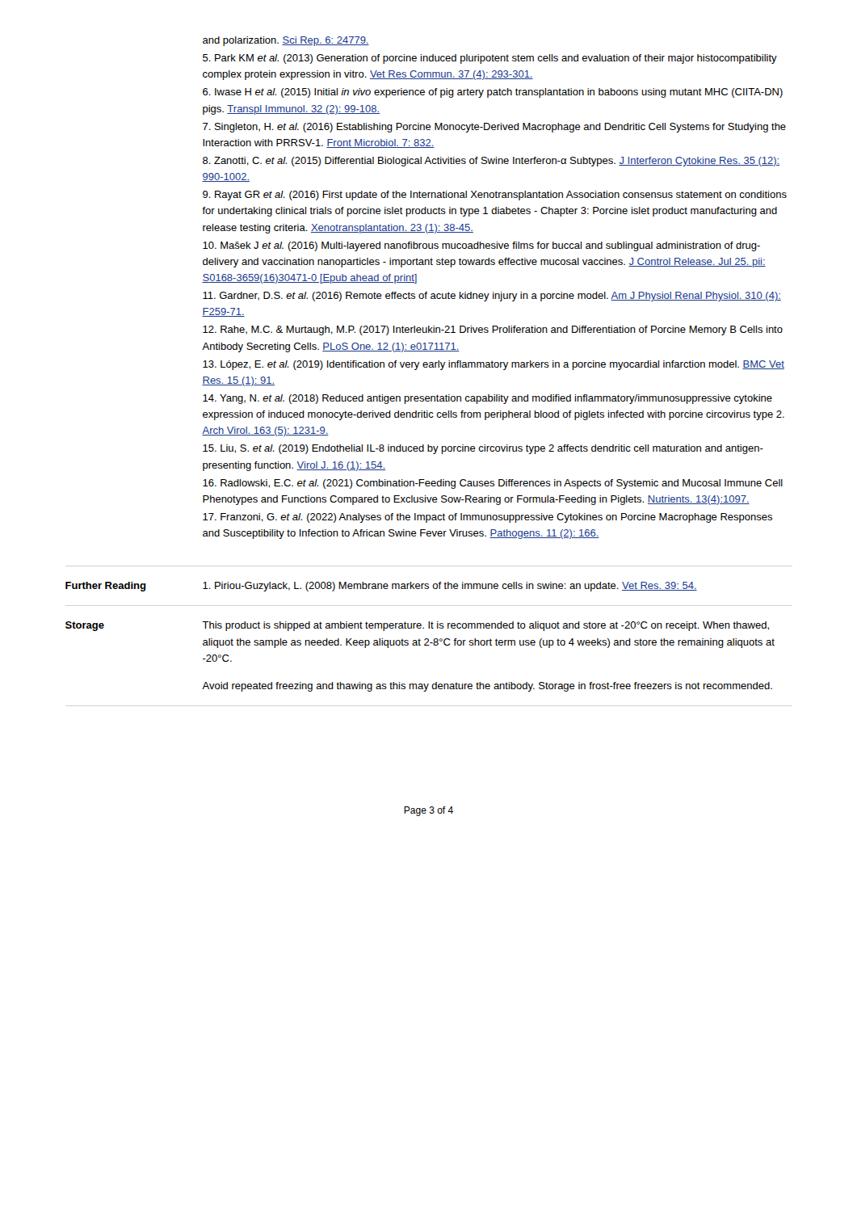and polarization. Sci Rep. 6: 24779.
5. Park KM et al. (2013) Generation of porcine induced pluripotent stem cells and evaluation of their major histocompatibility complex protein expression in vitro. Vet Res Commun. 37 (4): 293-301.
6. Iwase H et al. (2015) Initial in vivo experience of pig artery patch transplantation in baboons using mutant MHC (CIITA-DN) pigs. Transpl Immunol. 32 (2): 99-108.
7. Singleton, H. et al. (2016) Establishing Porcine Monocyte-Derived Macrophage and Dendritic Cell Systems for Studying the Interaction with PRRSV-1. Front Microbiol. 7: 832.
8. Zanotti, C. et al. (2015) Differential Biological Activities of Swine Interferon-α Subtypes. J Interferon Cytokine Res. 35 (12): 990-1002.
9. Rayat GR et al. (2016) First update of the International Xenotransplantation Association consensus statement on conditions for undertaking clinical trials of porcine islet products in type 1 diabetes - Chapter 3: Porcine islet product manufacturing and release testing criteria. Xenotransplantation. 23 (1): 38-45.
10. Mašek J et al. (2016) Multi-layered nanofibrous mucoadhesive films for buccal and sublingual administration of drug-delivery and vaccination nanoparticles - important step towards effective mucosal vaccines. J Control Release. Jul 25. pii: S0168-3659(16)30471-0 [Epub ahead of print]
11. Gardner, D.S. et al. (2016) Remote effects of acute kidney injury in a porcine model. Am J Physiol Renal Physiol. 310 (4): F259-71.
12. Rahe, M.C. & Murtaugh, M.P. (2017) Interleukin-21 Drives Proliferation and Differentiation of Porcine Memory B Cells into Antibody Secreting Cells. PLoS One. 12 (1): e0171171.
13. López, E. et al. (2019) Identification of very early inflammatory markers in a porcine myocardial infarction model. BMC Vet Res. 15 (1): 91.
14. Yang, N. et al. (2018) Reduced antigen presentation capability and modified inflammatory/immunosuppressive cytokine expression of induced monocyte-derived dendritic cells from peripheral blood of piglets infected with porcine circovirus type 2. Arch Virol. 163 (5): 1231-9.
15. Liu, S. et al. (2019) Endothelial IL-8 induced by porcine circovirus type 2 affects dendritic cell maturation and antigen-presenting function. Virol J. 16 (1): 154.
16. Radlowski, E.C. et al. (2021) Combination-Feeding Causes Differences in Aspects of Systemic and Mucosal Immune Cell Phenotypes and Functions Compared to Exclusive Sow-Rearing or Formula-Feeding in Piglets. Nutrients. 13(4):1097.
17. Franzoni, G. et al. (2022) Analyses of the Impact of Immunosuppressive Cytokines on Porcine Macrophage Responses and Susceptibility to Infection to African Swine Fever Viruses. Pathogens. 11 (2): 166.
Further Reading
1. Piriou-Guzylack, L. (2008) Membrane markers of the immune cells in swine: an update. Vet Res. 39: 54.
Storage
This product is shipped at ambient temperature. It is recommended to aliquot and store at -20°C on receipt. When thawed, aliquot the sample as needed. Keep aliquots at 2-8°C for short term use (up to 4 weeks) and store the remaining aliquots at -20°C.
Avoid repeated freezing and thawing as this may denature the antibody. Storage in frost-free freezers is not recommended.
Page 3 of 4